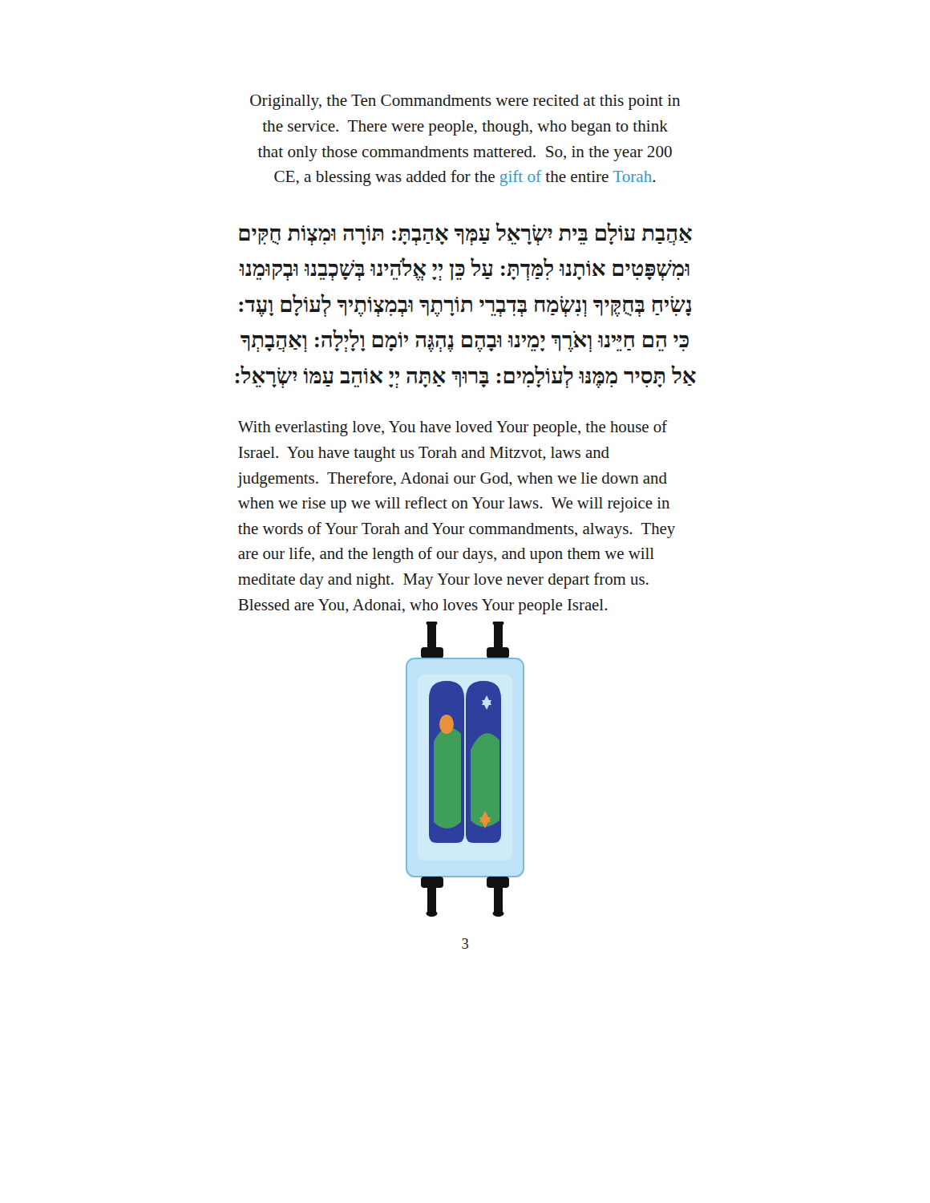Originally, the Ten Commandments were recited at this point in the service. There were people, though, who began to think that only those commandments mattered. So, in the year 200 CE, a blessing was added for the gift of the entire Torah.
אַהֲבַת עוֹלָם בֵּית יִשְׂרָאֵל עַמְּךָ אָהַבְתָּ: תּוֹרָה וּמִצְוֹת חֻקִּים
וּמִשְׁפָּטִים אוֹתָנוּ לִמַּדְתָּ: עַל כֵּן יְיָ אֱלֹהֵינוּ בְּשָׁכְבֵנוּ וּבְקוּמֵנוּ
נָשִׂיחַ בְּחֻקֶּיךָ וְנִשְׂמַח בְּדִבְרֵי תוֹרָתֶךָ וּבְמִצְוֹתֶיךָ לְעוֹלָם וָעֶד:
כִּי הֵם חַיֵּינוּ וְאֹרֶךְ יָמֵינוּ וּבָהֶם נֶהְגֶּה יוֹמָם וָלָיְלָה: וְאַהֲבָתְךָ
אַל תָּסִיר מִמֶּנּוּ לְעוֹלָמִים: בָּרוּךְ אַתָּה יְיָ אוֹהֵב עַמּוֹ יִשְׂרָאֵל:
With everlasting love, You have loved Your people, the house of Israel. You have taught us Torah and Mitzvot, laws and judgements. Therefore, Adonai our God, when we lie down and when we rise up we will reflect on Your laws. We will rejoice in the words of Your Torah and Your commandments, always. They are our life, and the length of our days, and upon them we will meditate day and night. May Your love never depart from us. Blessed are You, Adonai, who loves Your people Israel.
3